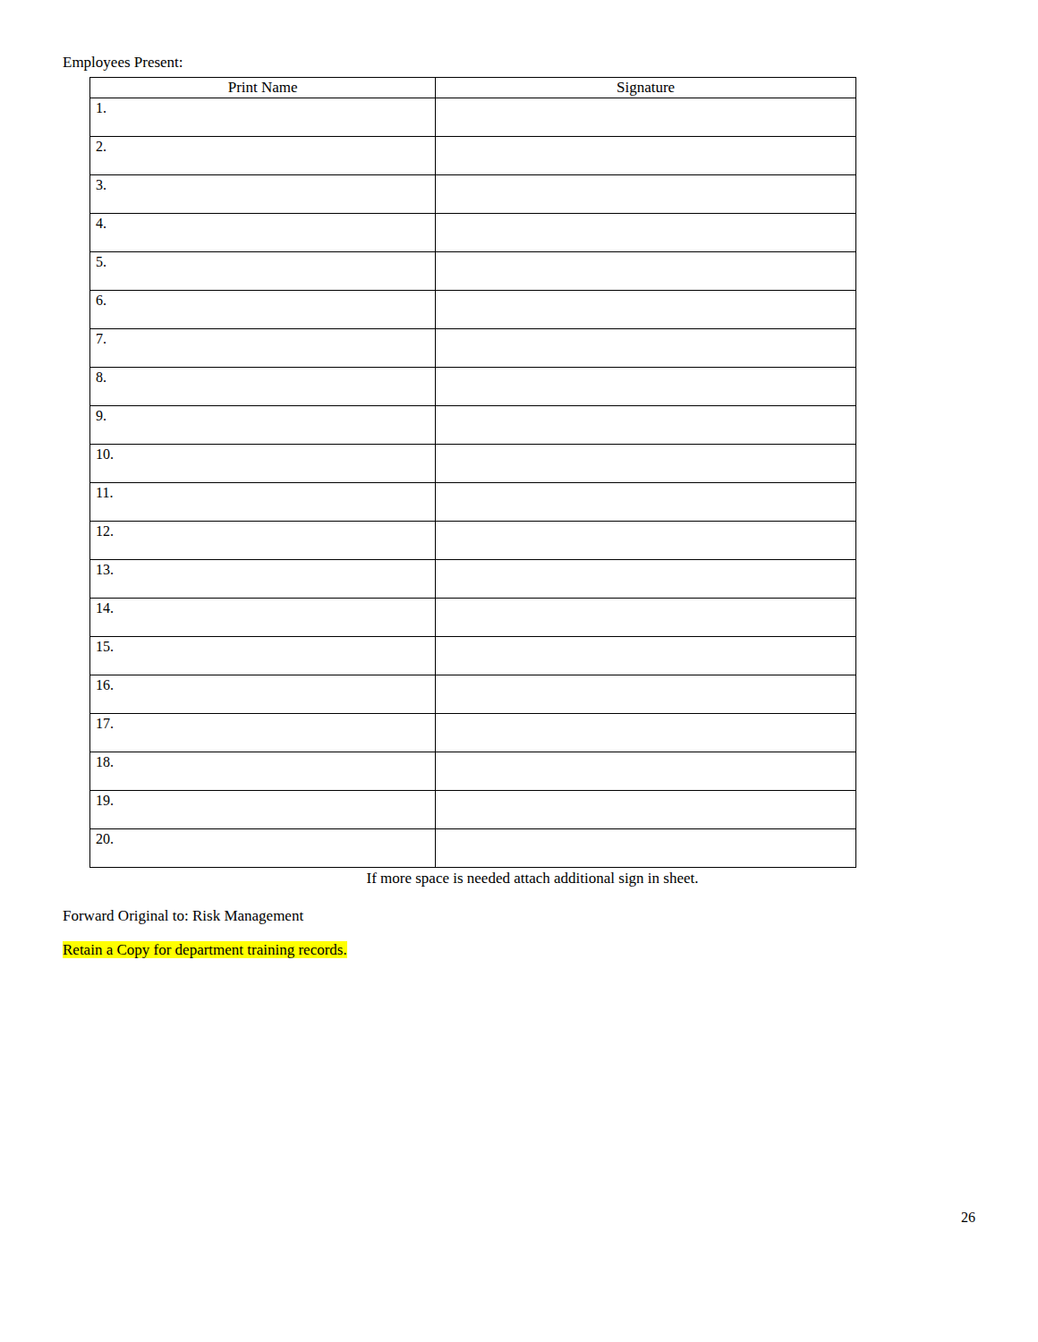Employees Present:
| Print Name | Signature |
| --- | --- |
| 1. | |
| 2. | |
| 3. | |
| 4. | |
| 5. | |
| 6. | |
| 7. | |
| 8. | |
| 9. | |
| 10. | |
| 11. | |
| 12. | |
| 13. | |
| 14. | |
| 15. | |
| 16. | |
| 17. | |
| 18. | |
| 19. | |
| 20. | |
If more space is needed attach additional sign in sheet.
Forward Original to: Risk Management
Retain a Copy for department training records.
26